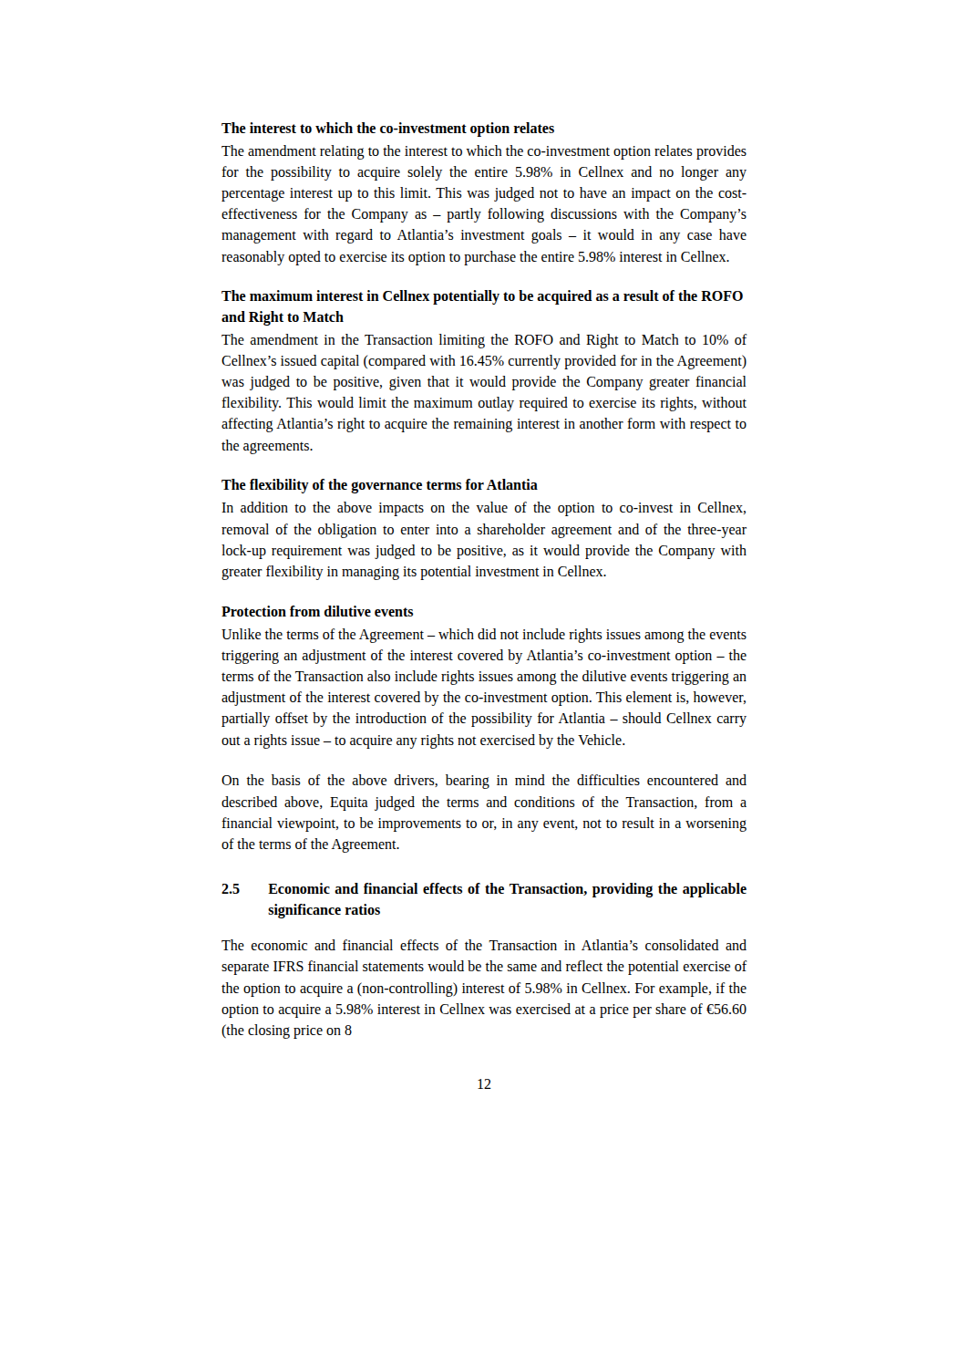The interest to which the co-investment option relates
The amendment relating to the interest to which the co-investment option relates provides for the possibility to acquire solely the entire 5.98% in Cellnex and no longer any percentage interest up to this limit. This was judged not to have an impact on the cost-effectiveness for the Company as – partly following discussions with the Company’s management with regard to Atlantia’s investment goals – it would in any case have reasonably opted to exercise its option to purchase the entire 5.98% interest in Cellnex.
The maximum interest in Cellnex potentially to be acquired as a result of the ROFO and Right to Match
The amendment in the Transaction limiting the ROFO and Right to Match to 10% of Cellnex’s issued capital (compared with 16.45% currently provided for in the Agreement) was judged to be positive, given that it would provide the Company greater financial flexibility. This would limit the maximum outlay required to exercise its rights, without affecting Atlantia’s right to acquire the remaining interest in another form with respect to the agreements.
The flexibility of the governance terms for Atlantia
In addition to the above impacts on the value of the option to co-invest in Cellnex, removal of the obligation to enter into a shareholder agreement and of the three-year lock-up requirement was judged to be positive, as it would provide the Company with greater flexibility in managing its potential investment in Cellnex.
Protection from dilutive events
Unlike the terms of the Agreement – which did not include rights issues among the events triggering an adjustment of the interest covered by Atlantia’s co-investment option – the terms of the Transaction also include rights issues among the dilutive events triggering an adjustment of the interest covered by the co-investment option. This element is, however, partially offset by the introduction of the possibility for Atlantia – should Cellnex carry out a rights issue – to acquire any rights not exercised by the Vehicle.
On the basis of the above drivers, bearing in mind the difficulties encountered and described above, Equita judged the terms and conditions of the Transaction, from a financial viewpoint, to be improvements to or, in any event, not to result in a worsening of the terms of the Agreement.
2.5 Economic and financial effects of the Transaction, providing the applicable significance ratios
The economic and financial effects of the Transaction in Atlantia’s consolidated and separate IFRS financial statements would be the same and reflect the potential exercise of the option to acquire a (non-controlling) interest of 5.98% in Cellnex. For example, if the option to acquire a 5.98% interest in Cellnex was exercised at a price per share of €56.60 (the closing price on 8
12